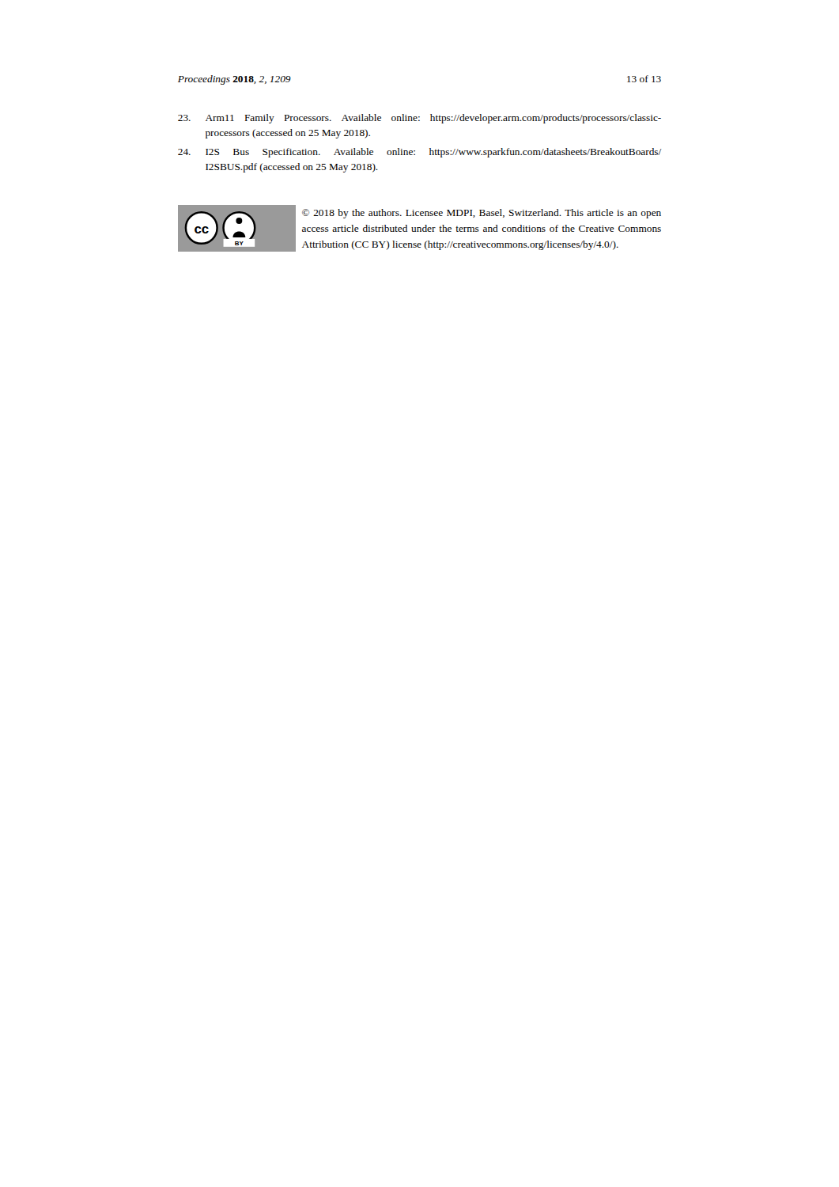Proceedings 2018, 2, 1209 13 of 13
23. Arm11 Family Processors. Available online: https://developer.arm.com/products/processors/classic-processors (accessed on 25 May 2018).
24. I2S Bus Specification. Available online: https://www.sparkfun.com/datasheets/BreakoutBoards/ I2SBUS.pdf (accessed on 25 May 2018).
cc BY
© 2018 by the authors. Licensee MDPI, Basel, Switzerland. This article is an open access article distributed under the terms and conditions of the Creative Commons Attribution (CC BY) license (http://creativecommons.org/licenses/by/4.0/).